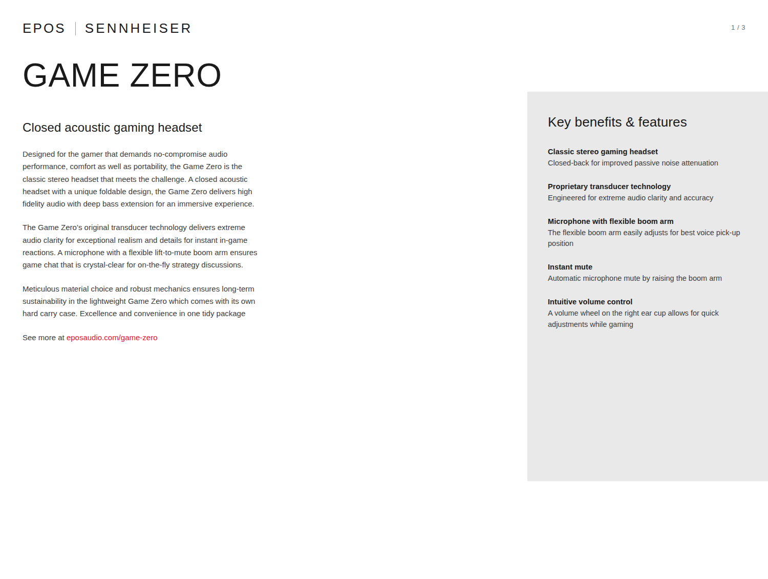EPOS SENNHEISER
1 / 3
GAME ZERO
Closed acoustic gaming headset
Designed for the gamer that demands no-compromise audio performance, comfort as well as portability, the Game Zero is the classic stereo headset that meets the challenge. A closed acoustic headset with a unique foldable design, the Game Zero delivers high fidelity audio with deep bass extension for an immersive experience.
The Game Zero’s original transducer technology delivers extreme audio clarity for exceptional realism and details for instant in-game reactions. A microphone with a flexible lift-to-mute boom arm ensures game chat that is crystal-clear for on-the-fly strategy discussions.
Meticulous material choice and robust mechanics ensures long-term sustainability in the lightweight Game Zero which comes with its own hard carry case. Excellence and convenience in one tidy package
See more at eposaudio.com/game-zero
Key benefits & features
Classic stereo gaming headset
Closed-back for improved passive noise attenuation
Proprietary transducer technology
Engineered for extreme audio clarity and accuracy
Microphone with flexible boom arm
The flexible boom arm easily adjusts for best voice pick-up position
Instant mute
Automatic microphone mute by raising the boom arm
Intuitive volume control
A volume wheel on the right ear cup allows for quick adjustments while gaming